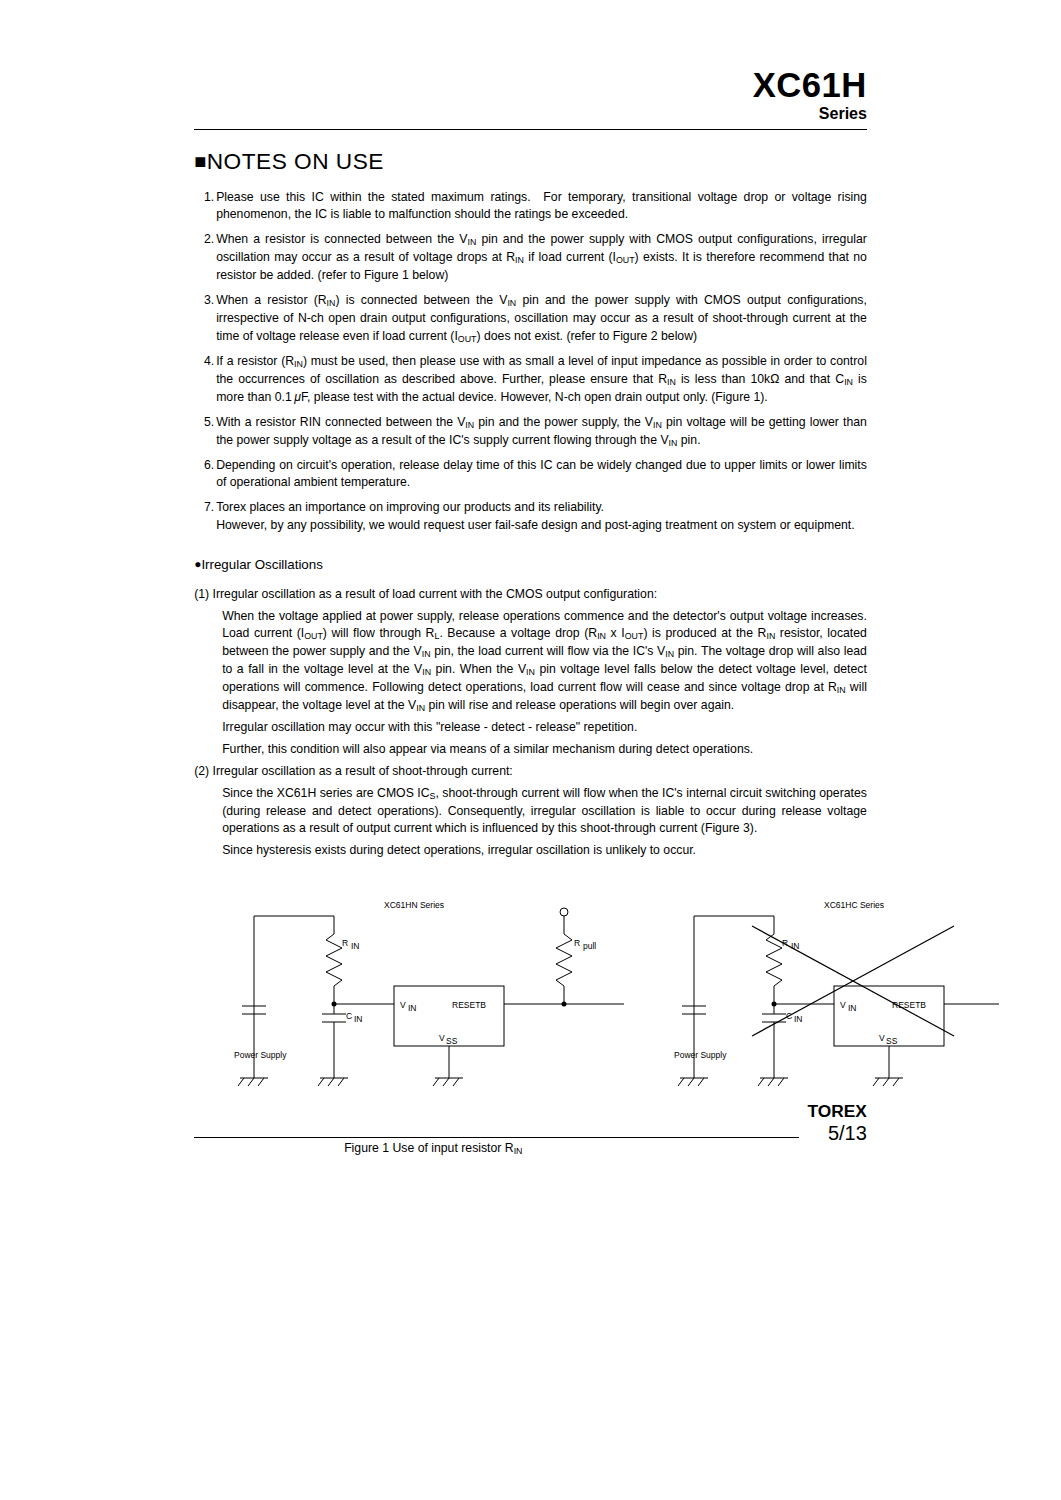XC61H
Series
■NOTES ON USE
1. Please use this IC within the stated maximum ratings. For temporary, transitional voltage drop or voltage rising phenomenon, the IC is liable to malfunction should the ratings be exceeded.
2. When a resistor is connected between the VIN pin and the power supply with CMOS output configurations, irregular oscillation may occur as a result of voltage drops at RIN if load current (IOUT) exists. It is therefore recommend that no resistor be added. (refer to Figure 1 below)
3. When a resistor (RIN) is connected between the VIN pin and the power supply with CMOS output configurations, irrespective of N-ch open drain output configurations, oscillation may occur as a result of shoot-through current at the time of voltage release even if load current (IOUT) does not exist. (refer to Figure 2 below)
4. If a resistor (RIN) must be used, then please use with as small a level of input impedance as possible in order to control the occurrences of oscillation as described above. Further, please ensure that RIN is less than 10kΩ and that CIN is more than 0.1 μ F, please test with the actual device. However, N-ch open drain output only. (Figure 1).
5. With a resistor RIN connected between the VIN pin and the power supply, the VIN pin voltage will be getting lower than the power supply voltage as a result of the IC's supply current flowing through the VIN pin.
6. Depending on circuit's operation, release delay time of this IC can be widely changed due to upper limits or lower limits of operational ambient temperature.
7. Torex places an importance on improving our products and its reliability.
However, by any possibility, we would request user fail-safe design and post-aging treatment on system or equipment.
●Irregular Oscillations
(1) Irregular oscillation as a result of load current with the CMOS output configuration:
When the voltage applied at power supply, release operations commence and the detector's output voltage increases. Load current (IOUT) will flow through RL. Because a voltage drop (RIN x IOUT) is produced at the RIN resistor, located between the power supply and the VIN pin, the load current will flow via the IC's VIN pin. The voltage drop will also lead to a fall in the voltage level at the VIN pin. When the VIN pin voltage level falls below the detect voltage level, detect operations will commence. Following detect operations, load current flow will cease and since voltage drop at RIN will disappear, the voltage level at the VIN pin will rise and release operations will begin over again.
Irregular oscillation may occur with this "release - detect - release" repetition.
Further, this condition will also appear via means of a similar mechanism during detect operations.
(2) Irregular oscillation as a result of shoot-through current:
Since the XC61H series are CMOS ICS, shoot-through current will flow when the IC's internal circuit switching operates (during release and detect operations). Consequently, irregular oscillation is liable to occur during release voltage operations as a result of output current which is influenced by this shoot-through current (Figure 3).
Since hysteresis exists during detect operations, irregular oscillation is unlikely to occur.
R IN V IN RESETB V SS C IN R pull Power Supply XC61HN Series R IN V IN RESETB V SS C IN Power Supply XC61HC Series
Figure 1 Use of input resistor RIN
TOREX
5/13